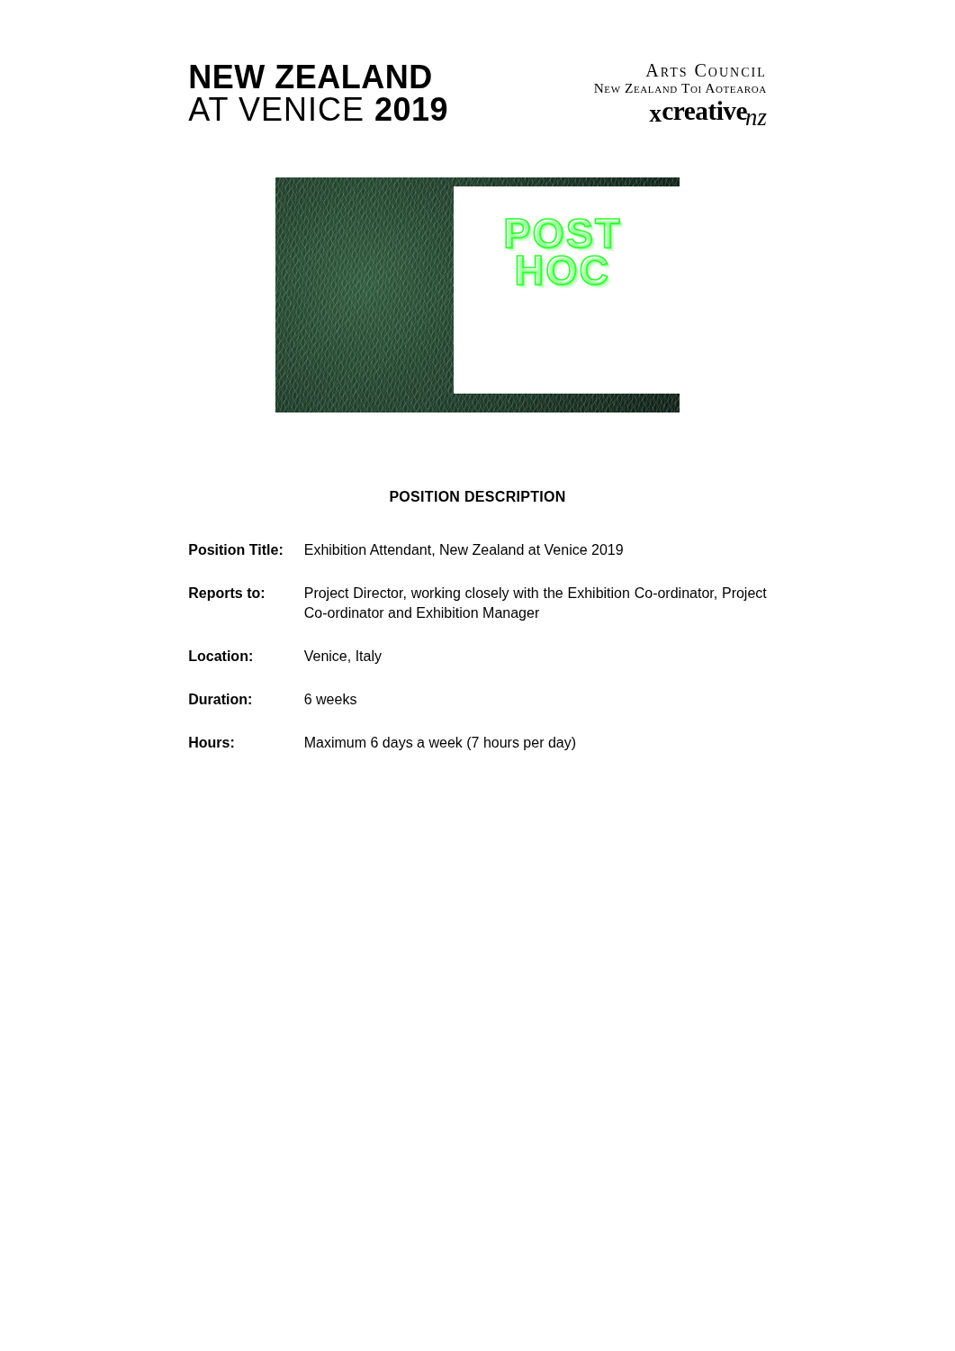NEW ZEALAND
AT VENICE 2019
Arts Council
New Zealand Toi Aotearoa
xcreativenz
POST
HOC
POSITION DESCRIPTION
| Position Title: | Exhibition Attendant, New Zealand at Venice 2019 |
| Reports to: | Project Director, working closely with the Exhibition Co-ordinator, Project Co-ordinator and Exhibition Manager |
| Location: | Venice, Italy |
| Duration: | 6 weeks |
| Hours: | Maximum 6 days a week (7 hours per day) |